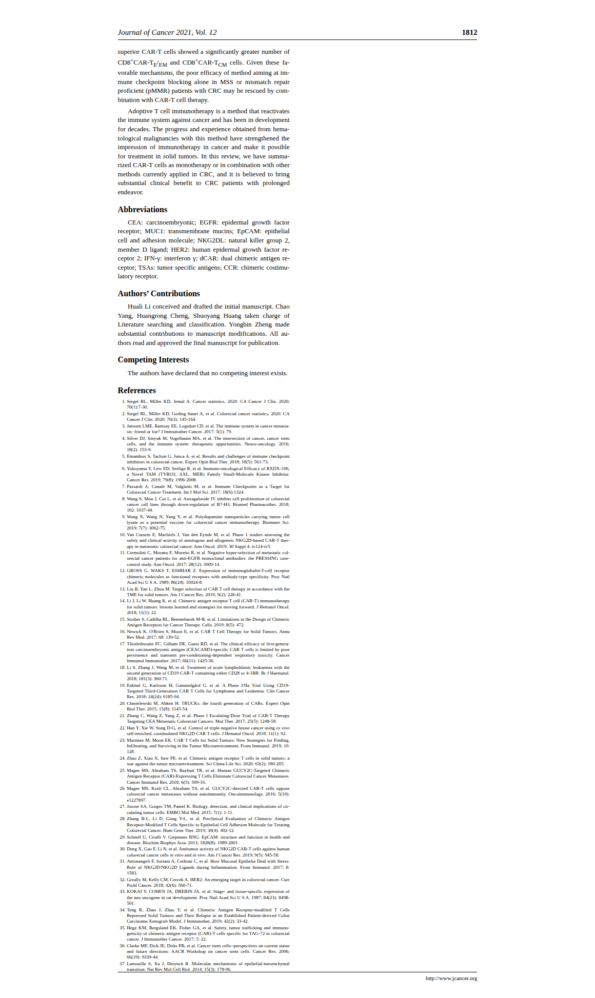Journal of Cancer 2021, Vol. 12
1812
superior CAR-T cells showed a significantly greater number of CD8+CAR-TE/EM and CD8+CAR-TCM cells. Given these favorable mechanisms, the poor efficacy of method aiming at immune checkpoint blocking alone in MSS or mismatch repair proficient (pMMR) patients with CRC may be rescued by combination with CAR-T cell therapy.
Adoptive T cell immunotherapy is a method that reactivates the immune system against cancer and has been in development for decades. The progress and experience obtained from hematological malignancies with this method have strengthened the impression of immunotherapy in cancer and make it possible for treatment in solid tumors. In this review, we have summarized CAR-T cells as monotherapy or in combination with other methods currently applied in CRC, and it is believed to bring substantial clinical benefit to CRC patients with prolonged endeavor.
Abbreviations
CEA: carcinoembryonic; EGFR: epidermal growth factor receptor; MUC1: transmembrane mucins; EpCAM: epithelial cell and adhesion molecule; NKG2DL: natural killer group 2, member D ligand; HER2: human epidermal growth factor receptor 2; IFN-γ: interferon γ; dCAR: dual chimeric antigen receptor; TSAs: tumor specific antigens; CCR: chimeric costimulatory receptor.
Authors’ Contributions
Huali Li conceived and drafted the initial manuscript. Chao Yang, Huangrong Cheng, Shuoyang Huang taken charge of Literature searching and classification. Yongbin Zheng made substantial contributions to manuscript modifications. All authors read and approved the final manuscript for publication.
Competing Interests
The authors have declared that no competing interest exists.
References
Siegel RL, Miller KD, Jemal A. Cancer statistics, 2020. CA Cancer J Clin. 2020; 70(1):7-30.
Siegel RL, Miller KD, Goding Sauer A, et al. Colorectal cancer statistics, 2020. CA Cancer J Clin. 2020; 70(3): 145-164.
Janssen LME, Ramsay EE, Logsdon CD, et al. The immune system in cancer metastasis: friend or foe? J Immunother Cancer. 2017; 5(1): 79.
Silver DJ, Sinyuk M, Vogelbaum MA, et al. The intersection of cancer, cancer stem cells, and the immune system: therapeutic opportunities. Neuro-oncology. 2016; 18(2): 153-9.
Emambux S, Tachon G, Junca A, et al. Results and challenges of immune checkpoint inhibitors in colorectal cancer. Expert Opin Biol Ther. 2018; 18(5): 561-73.
Yokoyama Y, Lew ED, Seelige R, et al. Immuno-oncological Efficacy of RXDX-106, a Novel TAM (TYRO3, AXL, MER) Family Small-Molecule Kinase Inhibitor. Cancer Res. 2019; 79(8): 1996-2008.
Passardi A, Canale M, Valgiusti M, et al. Immune Checkpoints as a Target for Colorectal Cancer Treatment. Int J Mol Sci. 2017; 18(6):1324.
Wang S, Mou J, Cui L, et al. Astragaloside IV inhibits cell proliferation of colorectal cancer cell lines through down-regulation of B7-H3. Biomed Pharmacother. 2018; 102: 1037-44.
Wang X, Wang N, Yang Y, et al. Polydopamine nanoparticles carrying tumor cell lysate as a potential vaccine for colorectal cancer immunotherapy. Biomater Sci. 2019; 7(7): 3062-75.
Van Cutsem E, Machiels J, Van den Eynde M, et al. Phase 1 studies assessing the safety and clinical activity of autologous and allogeneic NKG2D-based CAR-T therapy in metastatic colorectal cancer. Ann Oncol. 2019; 30 Suppl 4: iv124-iv5.
Cremolini C, Morano F, Moretto R, et al. Negative hyper-selection of metastatic colorectal cancer patients for anti-EGFR monoclonal antibodies: the PRESSING case-control study. Ann Oncol. 2017; 28(12): 3009-14.
GROSS G, WAKS T, ESHHAR Z. Expression of immunoglobulin-T-cell receptor chimeric molecules as functional receptors with antibody-type specificity. Proc Natl Acad Sci U S A. 1989; 86(24): 10024-8.
Liu B, Yan L, Zhou M. Target selection of CAR T cell therapy in accordance with the TME for solid tumors. Am J Cancer Res. 2019; 9(2): 228-41.
Li J, Li W, Huang K, et al. Chimeric antigen receptor T cell (CAR-T) immunotherapy for solid tumors: lessons learned and strategies for moving forward. J Hematol Oncol. 2018; 11(1): 22.
Stoiber S, Cadilha BL, Benmebarek M-R, et al. Limitations in the Design of Chimeric Antigen Receptors for Cancer Therapy. Cells. 2019; 8(5): 472.
Newick K, O'Brien S, Moon E, et al. CAR T Cell Therapy for Solid Tumors. Annu Rev Med. 2017; 68: 139-52.
Thistlethwaite FC, Gilham DE, Guest RD, et al. The clinical efficacy of first-generation carcinoembryonic antigen (CEACAM5)-specific CAR T cells is limited by poor persistence and transient pre-conditioning-dependent respiratory toxicity. Cancer Immunol Immunother. 2017; 66(11): 1425-36.
Li S, Zhang J, Wang M, et al. Treatment of acute lymphoblastic leukaemia with the second generation of CD19 CAR-T containing either CD28 or 4-1BB. Br J Haematol. 2018; 181(3): 360-71.
Enblad G, Karlsson H, Gammelgård G, et al. A Phase I/IIa Trial Using CD19-Targeted Third-Generation CAR T Cells for Lymphoma and Leukemia. Clin Cancer Res. 2018; 24(24): 6185-94.
Chmielewski M, Abken H. TRUCKs: the fourth generation of CARs. Expert Opin Biol Ther. 2015; 15(8): 1145-54.
Zhang C, Wang Z, Yang Z, et al. Phase I Escalating-Dose Trial of CAR-T Therapy Targeting CEA Metastatic Colorectal Cancers. Mol Ther. 2017; 25(5): 1248-58.
Han Y, Xie W, Song D-G, et al. Control of triple-negative breast cancer using ex vivo self-enriched, costimulated NKG2D CAR T cells. J Hematol Oncol. 2018; 11(1): 92.
Martinez M, Moon EK. CAR T Cells for Solid Tumors: New Strategies for Finding, Infiltrating, and Surviving in the Tumor Microenvironment. Front Immunol. 2019; 10: 128.
Zhao Z, Xiao X, Saw PE, et al. Chimeric antigen receptor T cells in solid tumors: a war against the tumor microenvironment. Sci China Life Sci. 2020; 63(2): 180-205.
Magee MS, Abraham TS, Baybutt TR, et al. Human GUCY2C-Targeted Chimeric Antigen Receptor (CAR)-Expressing T Cells Eliminate Colorectal Cancer Metastases. Cancer Immunol Res. 2018; 6(5): 509-16.
Magee MS, Kraft CL, Abraham TS, et al. GUCY2C-directed CAR-T cells oppose colorectal cancer metastases without autoimmunity. Oncoimmunology. 2016; 5(10): e1227897.
Joosse SA, Gorges TM, Pantel K. Biology, detection, and clinical implications of circulating tumor cells. EMBO Mol Med. 2015; 7(1): 1-11.
Zhang B-L, Li D, Gong Y-L, et al. Preclinical Evaluation of Chimeric Antigen Receptor-Modified T Cells Specific to Epithelial Cell Adhesion Molecule for Treating Colorectal Cancer. Hum Gene Ther. 2019; 30(4): 402-12.
Schnell U, Cirulli V, Giepmans BNG. EpCAM: structure and function in health and disease. Biochim Biophys Acta. 2013; 1828(8): 1989-2001.
Deng X, Gao F, Li N, et al. Antitumor activity of NKG2D CAR-T cells against human colorectal cancer cells in vitro and in vivo. Am J Cancer Res. 2019; 9(5): 945-58.
Antonangeli F, Soriani A, Cerboni C, et al. How Mucosal Epithelia Deal with Stress: Role of NKG2D/NKG2D Ligands during Inflammation. Front Immunol. 2017; 8: 1583.
Greally M, Kelly CM, Cercek A. HER2: An emerging target in colorectal cancer. Curr Probl Cancer. 2018; 42(6): 560-71.
KOKAI Y, COHEN JA, DREBIN JA, et al. Stage- and tissue-specific expression of the neu oncogene in rat development. Proc Natl Acad Sci U S A. 1987; 84(23): 8498-501.
Teng R, Zhao J, Zhao Y, et al. Chimeric Antigen Receptor-modified T Cells Repressed Solid Tumors and Their Relapse in an Established Patient-derived Colon Carcinoma Xenograft Model. J Immunother. 2019; 42(2): 33-42.
Hege KM, Bergsland EK, Fisher GA, et al. Safety, tumor trafficking and immunogenicity of chimeric antigen receptor (CAR)-T cells specific for TAG-72 in colorectal cancer. J Immunother Cancer. 2017; 5: 22.
Clarke MF, Dick JE, Dirks PB, et al. Cancer stem cells--perspectives on current status and future directions: AACR Workshop on cancer stem cells. Cancer Res. 2006; 66(19): 9339-44.
Lamouille S, Xu J, Derynck R. Molecular mechanisms of epithelial-mesenchymal transition. Nat Rev Mol Cell Biol. 2014; 15(3): 178-96.
http://www.jcancer.org